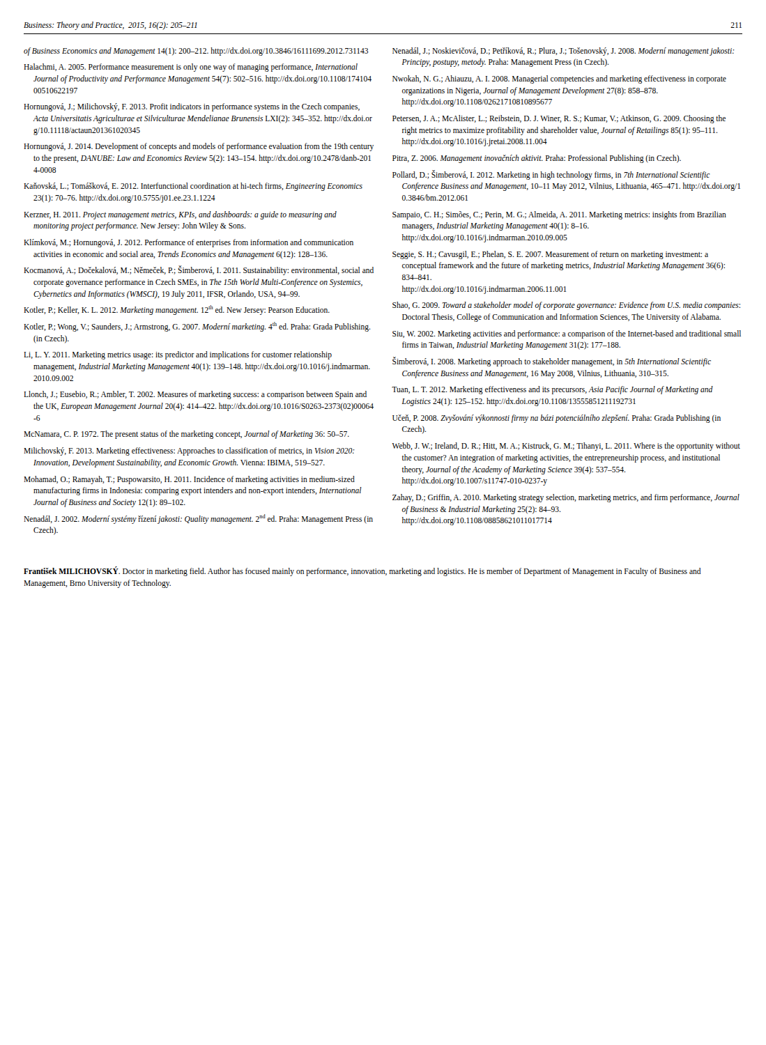Business: Theory and Practice, 2015, 16(2): 205–211 211
of Business Economics and Management 14(1): 200–212. http://dx.doi.org/10.3846/16111699.2012.731143
Halachmi, A. 2005. Performance measurement is only one way of managing performance, International Journal of Productivity and Performance Management 54(7): 502–516. http://dx.doi.org/10.1108/17410400510622197
Hornungová, J.; Milichovský, F. 2013. Profit indicators in performance systems in the Czech companies, Acta Universitatis Agriculturae et Silviculturae Mendelianae Brunensis LXI(2): 345–352. http://dx.doi.org/10.11118/actaun201361020345
Hornungová, J. 2014. Development of concepts and models of performance evaluation from the 19th century to the present, DANUBE: Law and Economics Review 5(2): 143–154. http://dx.doi.org/10.2478/danb-2014-0008
Kaňovská, L.; Tomášková, E. 2012. Interfunctional coordination at hi-tech firms, Engineering Economics 23(1): 70–76. http://dx.doi.org/10.5755/j01.ee.23.1.1224
Kerzner, H. 2011. Project management metrics, KPIs, and dashboards: a guide to measuring and monitoring project performance. New Jersey: John Wiley & Sons.
Klímková, M.; Hornungová, J. 2012. Performance of enterprises from information and communication activities in economic and social area, Trends Economics and Management 6(12): 128–136.
Kocmanová, A.; Dočekalová, M.; Němeček, P.; Šimberová, I. 2011. Sustainability: environmental, social and corporate governance performance in Czech SMEs, in The 15th World Multi-Conference on Systemics, Cybernetics and Informatics (WMSCI), 19 July 2011, IFSR, Orlando, USA, 94–99.
Kotler, P.; Keller, K. L. 2012. Marketing management. 12th ed. New Jersey: Pearson Education.
Kotler, P.; Wong, V.; Saunders, J.; Armstrong, G. 2007. Moderní marketing. 4th ed. Praha: Grada Publishing. (in Czech).
Li, L. Y. 2011. Marketing metrics usage: its predictor and implications for customer relationship management, Industrial Marketing Management 40(1): 139–148. http://dx.doi.org/10.1016/j.indmarman.2010.09.002
Llonch, J.; Eusebio, R.; Ambler, T. 2002. Measures of marketing success: a comparison between Spain and the UK, European Management Journal 20(4): 414–422. http://dx.doi.org/10.1016/S0263-2373(02)00064-6
McNamara, C. P. 1972. The present status of the marketing concept, Journal of Marketing 36: 50–57.
Milichovský, F. 2013. Marketing effectiveness: Approaches to classification of metrics, in Vision 2020: Innovation, Development Sustainability, and Economic Growth. Vienna: IBIMA, 519–527.
Mohamad, O.; Ramayah, T.; Puspowarsito, H. 2011. Incidence of marketing activities in medium-sized manufacturing firms in Indonesia: comparing export intenders and non-export intenders, International Journal of Business and Society 12(1): 89–102.
Nenadál, J. 2002. Moderní systémy řízení jakosti: Quality management. 2nd ed. Praha: Management Press (in Czech).
Nenadál, J.; Noskievičová, D.; Petříková, R.; Plura, J.; Tošenovský, J. 2008. Moderní management jakosti: Principy, postupy, metody. Praha: Management Press (in Czech).
Nwokah, N. G.; Ahiauzu, A. I. 2008. Managerial competencies and marketing effectiveness in corporate organizations in Nigeria, Journal of Management Development 27(8): 858–878.
http://dx.doi.org/10.1108/02621710810895677
Petersen, J. A.; McAlister, L.; Reibstein, D. J. Winer, R. S.; Kumar, V.; Atkinson, G. 2009. Choosing the right metrics to maximize profitability and shareholder value, Journal of Retailings 85(1): 95–111.
http://dx.doi.org/10.1016/j.jretai.2008.11.004
Pitra, Z. 2006. Management inovačních aktivit. Praha: Professional Publishing (in Czech).
Pollard, D.; Šimberová, I. 2012. Marketing in high technology firms, in 7th International Scientific Conference Business and Management, 10–11 May 2012, Vilnius, Lithuania, 465–471. http://dx.doi.org/10.3846/bm.2012.061
Sampaio, C. H.; Simões, C.; Perin, M. G.; Almeida, A. 2011. Marketing metrics: insights from Brazilian managers, Industrial Marketing Management 40(1): 8–16.
http://dx.doi.org/10.1016/j.indmarman.2010.09.005
Seggie, S. H.; Cavusgil, E.; Phelan, S. E. 2007. Measurement of return on marketing investment: a conceptual framework and the future of marketing metrics, Industrial Marketing Management 36(6): 834–841.
http://dx.doi.org/10.1016/j.indmarman.2006.11.001
Shao, G. 2009. Toward a stakeholder model of corporate governance: Evidence from U.S. media companies: Doctoral Thesis, College of Communication and Information Sciences, The University of Alabama.
Siu, W. 2002. Marketing activities and performance: a comparison of the Internet-based and traditional small firms in Taiwan, Industrial Marketing Management 31(2): 177–188.
Šimberová, I. 2008. Marketing approach to stakeholder management, in 5th International Scientific Conference Business and Management, 16 May 2008, Vilnius, Lithuania, 310–315.
Tuan, L. T. 2012. Marketing effectiveness and its precursors, Asia Pacific Journal of Marketing and Logistics 24(1): 125–152. http://dx.doi.org/10.1108/13555851211192731
Učeň, P. 2008. Zvyšování výkonnosti firmy na bázi potenciálního zlepšení. Praha: Grada Publishing (in Czech).
Webb, J. W.; Ireland, D. R.; Hitt, M. A.; Kistruck, G. M.; Tihanyi, L. 2011. Where is the opportunity without the customer? An integration of marketing activities, the entrepreneurship process, and institutional theory, Journal of the Academy of Marketing Science 39(4): 537–554.
http://dx.doi.org/10.1007/s11747-010-0237-y
Zahay, D.; Griffin, A. 2010. Marketing strategy selection, marketing metrics, and firm performance, Journal of Business & Industrial Marketing 25(2): 84–93.
http://dx.doi.org/10.1108/08858621011017714
František MILICHOVSKÝ. Doctor in marketing field. Author has focused mainly on performance, innovation, marketing and logistics. He is member of Department of Management in Faculty of Business and Management, Brno University of Technology.